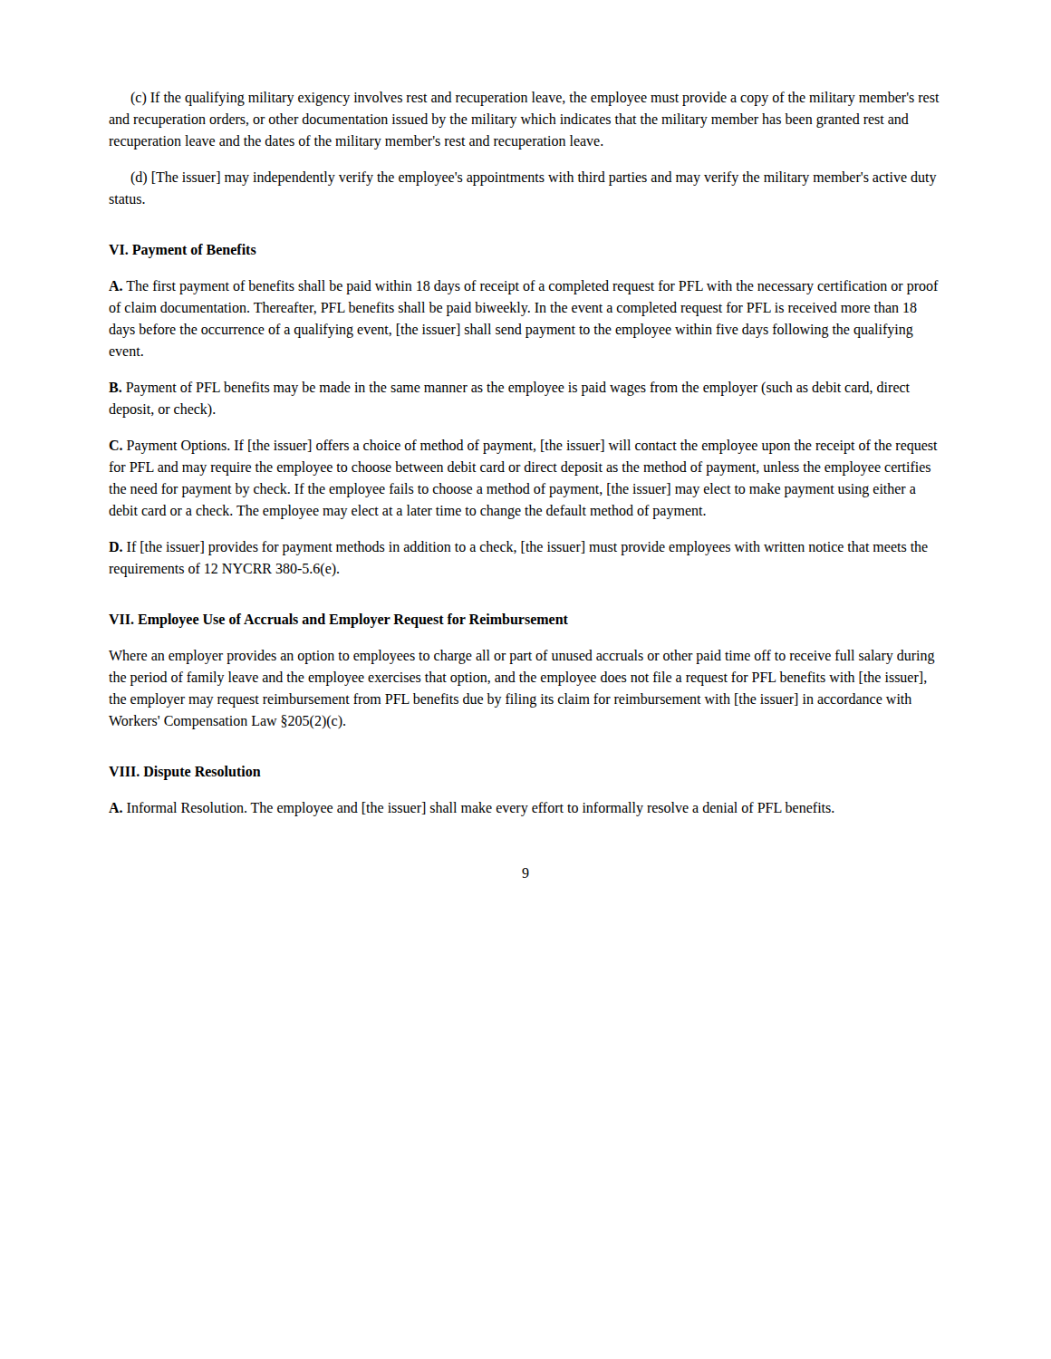(c) If the qualifying military exigency involves rest and recuperation leave, the employee must provide a copy of the military member's rest and recuperation orders, or other documentation issued by the military which indicates that the military member has been granted rest and recuperation leave and the dates of the military member's rest and recuperation leave.
(d) [The issuer] may independently verify the employee's appointments with third parties and may verify the military member's active duty status.
VI. Payment of Benefits
A. The first payment of benefits shall be paid within 18 days of receipt of a completed request for PFL with the necessary certification or proof of claim documentation. Thereafter, PFL benefits shall be paid biweekly. In the event a completed request for PFL is received more than 18 days before the occurrence of a qualifying event, [the issuer] shall send payment to the employee within five days following the qualifying event.
B. Payment of PFL benefits may be made in the same manner as the employee is paid wages from the employer (such as debit card, direct deposit, or check).
C. Payment Options. If [the issuer] offers a choice of method of payment, [the issuer] will contact the employee upon the receipt of the request for PFL and may require the employee to choose between debit card or direct deposit as the method of payment, unless the employee certifies the need for payment by check. If the employee fails to choose a method of payment, [the issuer] may elect to make payment using either a debit card or a check. The employee may elect at a later time to change the default method of payment.
D. If [the issuer] provides for payment methods in addition to a check, [the issuer] must provide employees with written notice that meets the requirements of 12 NYCRR 380-5.6(e).
VII. Employee Use of Accruals and Employer Request for Reimbursement
Where an employer provides an option to employees to charge all or part of unused accruals or other paid time off to receive full salary during the period of family leave and the employee exercises that option, and the employee does not file a request for PFL benefits with [the issuer], the employer may request reimbursement from PFL benefits due by filing its claim for reimbursement with [the issuer] in accordance with Workers' Compensation Law §205(2)(c).
VIII. Dispute Resolution
A. Informal Resolution. The employee and [the issuer] shall make every effort to informally resolve a denial of PFL benefits.
9